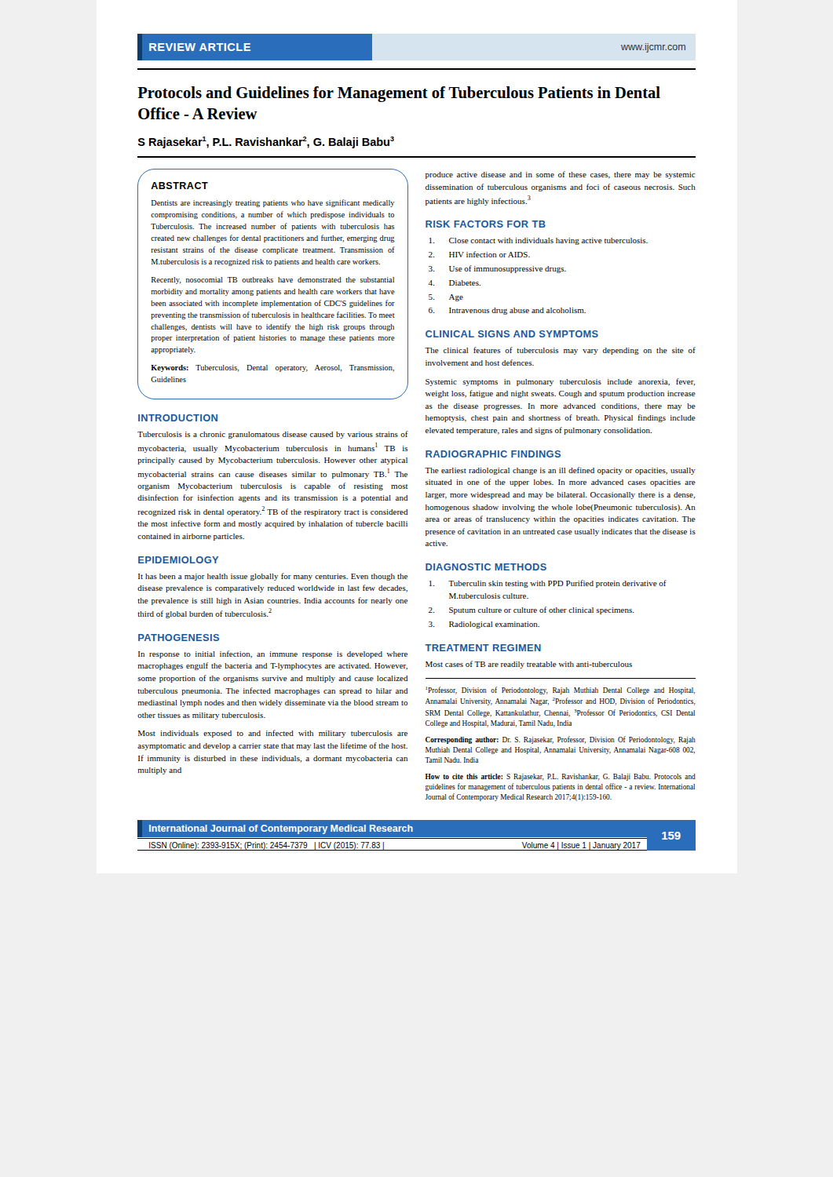REVIEW ARTICLE
www.ijcmr.com
Protocols and Guidelines for Management of Tuberculous Patients in Dental Office - A Review
S Rajasekar1, P.L. Ravishankar2, G. Balaji Babu3
ABSTRACT
Dentists are increasingly treating patients who have significant medically compromising conditions, a number of which predispose individuals to Tuberculosis. The increased number of patients with tuberculosis has created new challenges for dental practitioners and further, emerging drug resistant strains of the disease complicate treatment. Transmission of M.tuberculosis is a recognized risk to patients and health care workers.
Recently, nosocomial TB outbreaks have demonstrated the substantial morbidity and mortality among patients and health care workers that have been associated with incomplete implementation of CDC'S guidelines for preventing the transmission of tuberculosis in healthcare facilities. To meet challenges, dentists will have to identify the high risk groups through proper interpretation of patient histories to manage these patients more appropriately.
Keywords: Tuberculosis, Dental operatory, Aerosol, Transmission, Guidelines
INTRODUCTION
Tuberculosis is a chronic granulomatous disease caused by various strains of mycobacteria, usually Mycobacterium tuberculosis in humans1 TB is principally caused by Mycobacterium tuberculosis. However other atypical mycobacterial strains can cause diseases similar to pulmonary TB.1 The organism Mycobacterium tuberculosis is capable of resisting most disinfection for isinfection agents and its transmission is a potential and recognized risk in dental operatory.2 TB of the respiratory tract is considered the most infective form and mostly acquired by inhalation of tubercle bacilli contained in airborne particles.
EPIDEMIOLOGY
It has been a major health issue globally for many centuries. Even though the disease prevalence is comparatively reduced worldwide in last few decades, the prevalence is still high in Asian countries. India accounts for nearly one third of global burden of tuberculosis.2
PATHOGENESIS
In response to initial infection, an immune response is developed where macrophages engulf the bacteria and T-lymphocytes are activated. However, some proportion of the organisms survive and multiply and cause localized tuberculous pneumonia. The infected macrophages can spread to hilar and mediastinal lymph nodes and then widely disseminate via the blood stream to other tissues as military tuberculosis.
Most individuals exposed to and infected with military tuberculosis are asymptomatic and develop a carrier state that may last the lifetime of the host. If immunity is disturbed in these individuals, a dormant mycobacteria can multiply and
produce active disease and in some of these cases, there may be systemic dissemination of tuberculous organisms and foci of caseous necrosis. Such patients are highly infectious.3
RISK FACTORS FOR TB
Close contact with individuals having active tuberculosis.
HIV infection or AIDS.
Use of immunosuppressive drugs.
Diabetes.
Age
Intravenous drug abuse and alcoholism.
CLINICAL SIGNS AND SYMPTOMS
The clinical features of tuberculosis may vary depending on the site of involvement and host defences.
Systemic symptoms in pulmonary tuberculosis include anorexia, fever, weight loss, fatigue and night sweats. Cough and sputum production increase as the disease progresses. In more advanced conditions, there may be hemoptysis, chest pain and shortness of breath. Physical findings include elevated temperature, rales and signs of pulmonary consolidation.
RADIOGRAPHIC FINDINGS
The earliest radiological change is an ill defined opacity or opacities, usually situated in one of the upper lobes. In more advanced cases opacities are larger, more widespread and may be bilateral. Occasionally there is a dense, homogenous shadow involving the whole lobe(Pneumonic tuberculosis). An area or areas of translucency within the opacities indicates cavitation. The presence of cavitation in an untreated case usually indicates that the disease is active.
DIAGNOSTIC METHODS
Tuberculin skin testing with PPD Purified protein derivative of M.tuberculosis culture.
Sputum culture or culture of other clinical specimens.
Radiological examination.
TREATMENT REGIMEN
Most cases of TB are readily treatable with anti-tuberculous
1Professor, Division of Periodontology, Rajah Muthiah Dental College and Hospital, Annamalai University, Annamalai Nagar, 2Professor and HOD, Division of Periodontics, SRM Dental College, Kattankulathur, Chennai, 3Professor Of Periodontics, CSI Dental College and Hospital, Madurai, Tamil Nadu, India
Corresponding author: Dr. S. Rajasekar, Professor, Division Of Periodontology, Rajah Muthiah Dental College and Hospital, Annamalai University, Annamalai Nagar-608 002, Tamil Nadu. India
How to cite this article: S Rajasekar, P.L. Ravishankar, G. Balaji Babu. Protocols and guidelines for management of tuberculous patients in dental office - a review. International Journal of Contemporary Medical Research 2017;4(1):159-160.
International Journal of Contemporary Medical Research
ISSN (Online): 2393-915X; (Print): 2454-7379 | ICV (2015): 77.83 |
Volume 4 | Issue 1 | January 2017
159